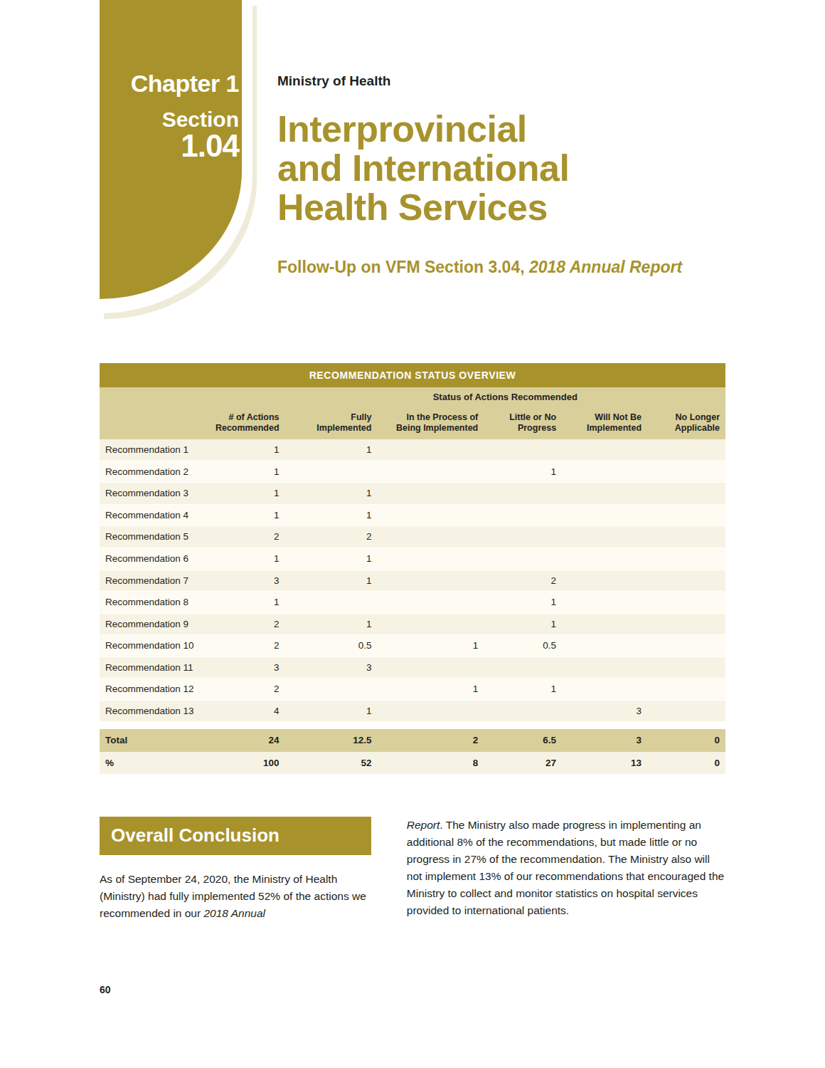Chapter 1
Section
1.04
Ministry of Health
Interprovincial
and International
Health Services
Follow-Up on VFM Section 3.04, 2018 Annual Report
Recommendation Status Overview
| | | Status of Actions Recommended |
| --- | --- | --- |
| | # of Actions Recommended | Fully Implemented | In the Process of Being Implemented | Little or No Progress | Will Not Be Implemented | No Longer Applicable |
| Recommendation 1 | 1 | 1 | | | | |
| Recommendation 2 | 1 | | | 1 | | |
| Recommendation 3 | 1 | 1 | | | | |
| Recommendation 4 | 1 | 1 | | | | |
| Recommendation 5 | 2 | 2 | | | | |
| Recommendation 6 | 1 | 1 | | | | |
| Recommendation 7 | 3 | 1 | | 2 | | |
| Recommendation 8 | 1 | | | 1 | | |
| Recommendation 9 | 2 | 1 | | 1 | | |
| Recommendation 10 | 2 | 0.5 | 1 | 0.5 | | |
| Recommendation 11 | 3 | 3 | | | | |
| Recommendation 12 | 2 | | 1 | 1 | | |
| Recommendation 13 | 4 | 1 | | | 3 | |
| Total | 24 | 12.5 | 2 | 6.5 | 3 | 0 |
| % | 100 | 52 | 8 | 27 | 13 | 0 |
Overall Conclusion
As of September 24, 2020, the Ministry of Health (Ministry) had fully implemented 52% of the actions we recommended in our 2018 Annual
Report. The Ministry also made progress in implementing an additional 8% of the recommendations, but made little or no progress in 27% of the recommendation. The Ministry also will not implement 13% of our recommendations that encouraged the Ministry to collect and monitor statistics on hospital services provided to international patients.
60